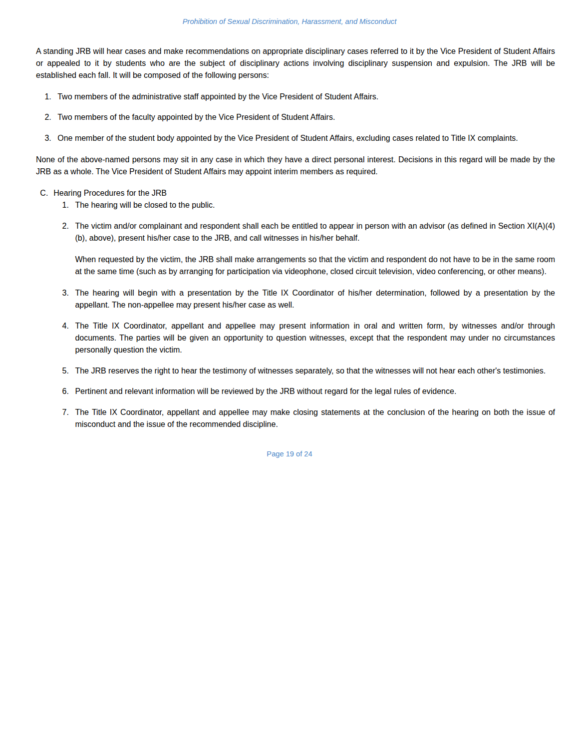Prohibition of Sexual Discrimination, Harassment, and Misconduct
A standing JRB will hear cases and make recommendations on appropriate disciplinary cases referred to it by the Vice President of Student Affairs or appealed to it by students who are the subject of disciplinary actions involving disciplinary suspension and expulsion. The JRB will be established each fall. It will be composed of the following persons:
Two members of the administrative staff appointed by the Vice President of Student Affairs.
Two members of the faculty appointed by the Vice President of Student Affairs.
One member of the student body appointed by the Vice President of Student Affairs, excluding cases related to Title IX complaints.
None of the above-named persons may sit in any case in which they have a direct personal interest. Decisions in this regard will be made by the JRB as a whole. The Vice President of Student Affairs may appoint interim members as required.
Hearing Procedures for the JRB
The hearing will be closed to the public.
The victim and/or complainant and respondent shall each be entitled to appear in person with an advisor (as defined in Section XI(A)(4)(b), above), present his/her case to the JRB, and call witnesses in his/her behalf.
When requested by the victim, the JRB shall make arrangements so that the victim and respondent do not have to be in the same room at the same time (such as by arranging for participation via videophone, closed circuit television, video conferencing, or other means).
The hearing will begin with a presentation by the Title IX Coordinator of his/her determination, followed by a presentation by the appellant. The non-appellee may present his/her case as well.
The Title IX Coordinator, appellant and appellee may present information in oral and written form, by witnesses and/or through documents. The parties will be given an opportunity to question witnesses, except that the respondent may under no circumstances personally question the victim.
The JRB reserves the right to hear the testimony of witnesses separately, so that the witnesses will not hear each other's testimonies.
Pertinent and relevant information will be reviewed by the JRB without regard for the legal rules of evidence.
The Title IX Coordinator, appellant and appellee may make closing statements at the conclusion of the hearing on both the issue of misconduct and the issue of the recommended discipline.
Page 19 of 24